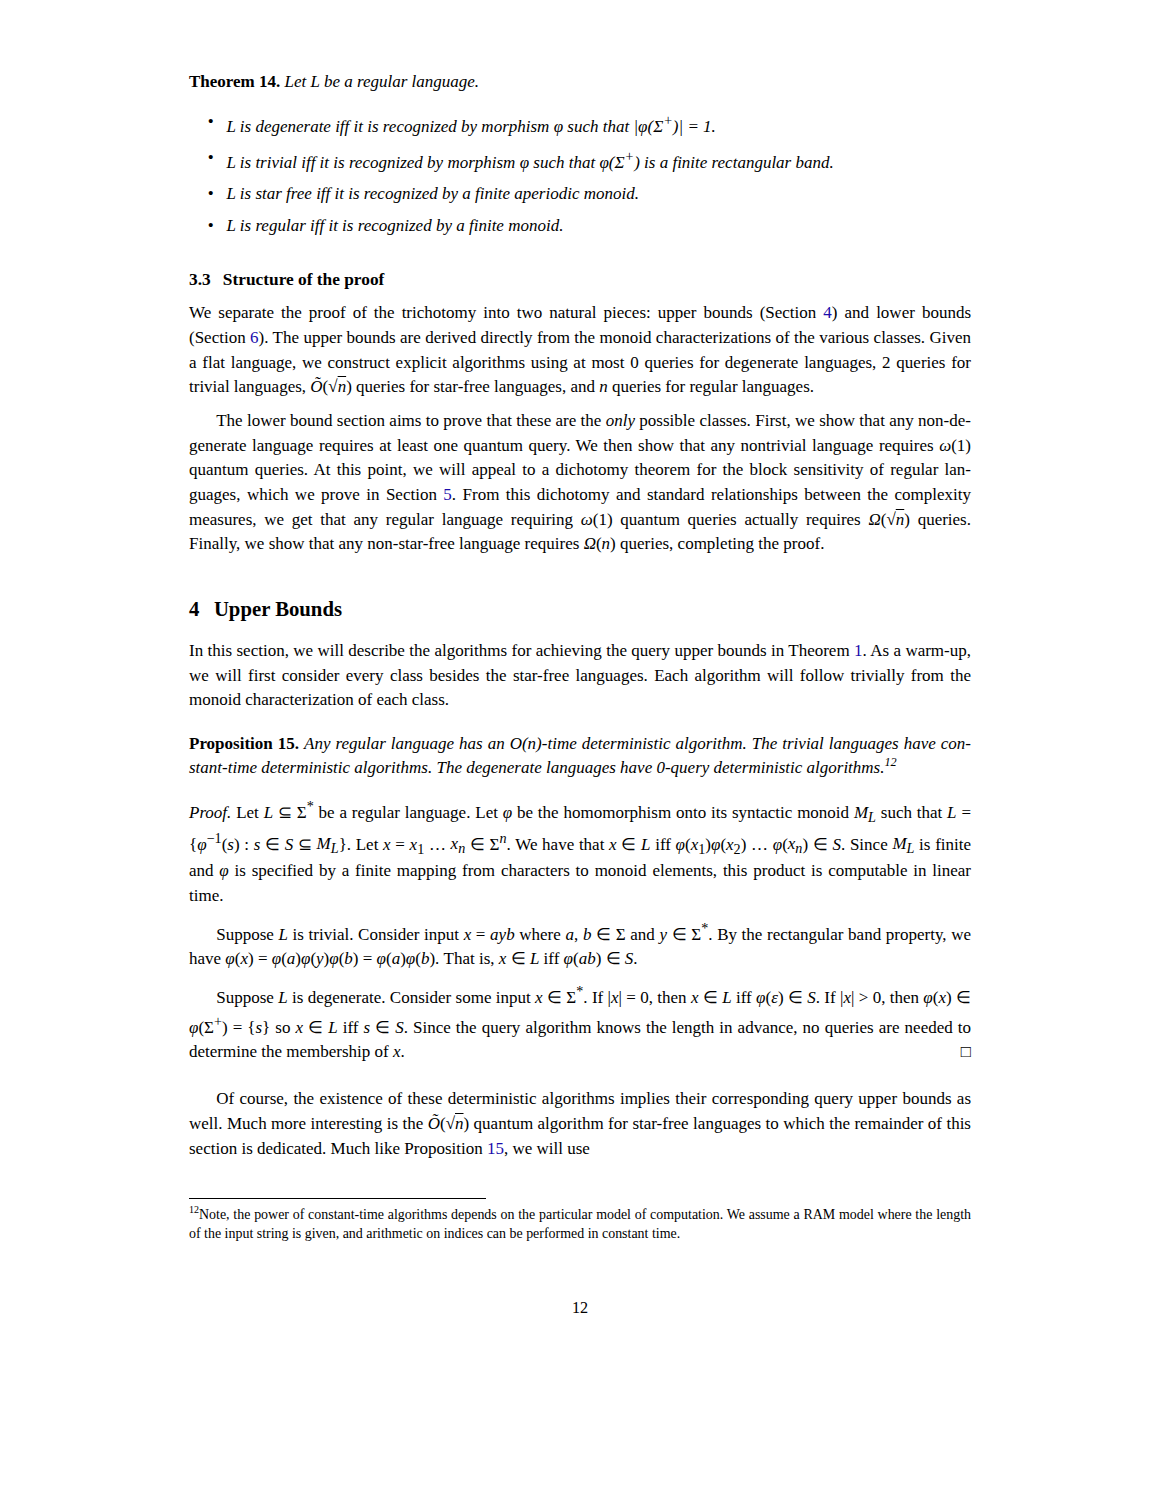Theorem 14. Let L be a regular language.
L is degenerate iff it is recognized by morphism φ such that |φ(Σ+)| = 1.
L is trivial iff it is recognized by morphism φ such that φ(Σ+) is a finite rectangular band.
L is star free iff it is recognized by a finite aperiodic monoid.
L is regular iff it is recognized by a finite monoid.
3.3 Structure of the proof
We separate the proof of the trichotomy into two natural pieces: upper bounds (Section 4) and lower bounds (Section 6). The upper bounds are derived directly from the monoid characterizations of the various classes. Given a flat language, we construct explicit algorithms using at most 0 queries for degenerate languages, 2 queries for trivial languages, Õ(√n) queries for star-free languages, and n queries for regular languages.
The lower bound section aims to prove that these are the only possible classes. First, we show that any non-degenerate language requires at least one quantum query. We then show that any nontrivial language requires ω(1) quantum queries. At this point, we will appeal to a dichotomy theorem for the block sensitivity of regular languages, which we prove in Section 5. From this dichotomy and standard relationships between the complexity measures, we get that any regular language requiring ω(1) quantum queries actually requires Ω(√n) queries. Finally, we show that any non-star-free language requires Ω(n) queries, completing the proof.
4 Upper Bounds
In this section, we will describe the algorithms for achieving the query upper bounds in Theorem 1. As a warm-up, we will first consider every class besides the star-free languages. Each algorithm will follow trivially from the monoid characterization of each class.
Proposition 15. Any regular language has an O(n)-time deterministic algorithm. The trivial languages have constant-time deterministic algorithms. The degenerate languages have 0-query deterministic algorithms.12
Proof. Let L ⊆ Σ* be a regular language. Let φ be the homomorphism onto its syntactic monoid ML such that L = {φ−1(s) : s ∈ S ⊆ ML}. Let x = x1 … xn ∈ Σn. We have that x ∈ L iff φ(x1)φ(x2) … φ(xn) ∈ S. Since ML is finite and φ is specified by a finite mapping from characters to monoid elements, this product is computable in linear time.
Suppose L is trivial. Consider input x = ayb where a, b ∈ Σ and y ∈ Σ*. By the rectangular band property, we have φ(x) = φ(a)φ(y)φ(b) = φ(a)φ(b). That is, x ∈ L iff φ(ab) ∈ S.
Suppose L is degenerate. Consider some input x ∈ Σ*. If |x| = 0, then x ∈ L iff φ(ε) ∈ S. If |x| > 0, then φ(x) ∈ φ(Σ+) = {s} so x ∈ L iff s ∈ S. Since the query algorithm knows the length in advance, no queries are needed to determine the membership of x. □
Of course, the existence of these deterministic algorithms implies their corresponding query upper bounds as well. Much more interesting is the Õ(√n) quantum algorithm for star-free languages to which the remainder of this section is dedicated. Much like Proposition 15, we will use
12Note, the power of constant-time algorithms depends on the particular model of computation. We assume a RAM model where the length of the input string is given, and arithmetic on indices can be performed in constant time.
12